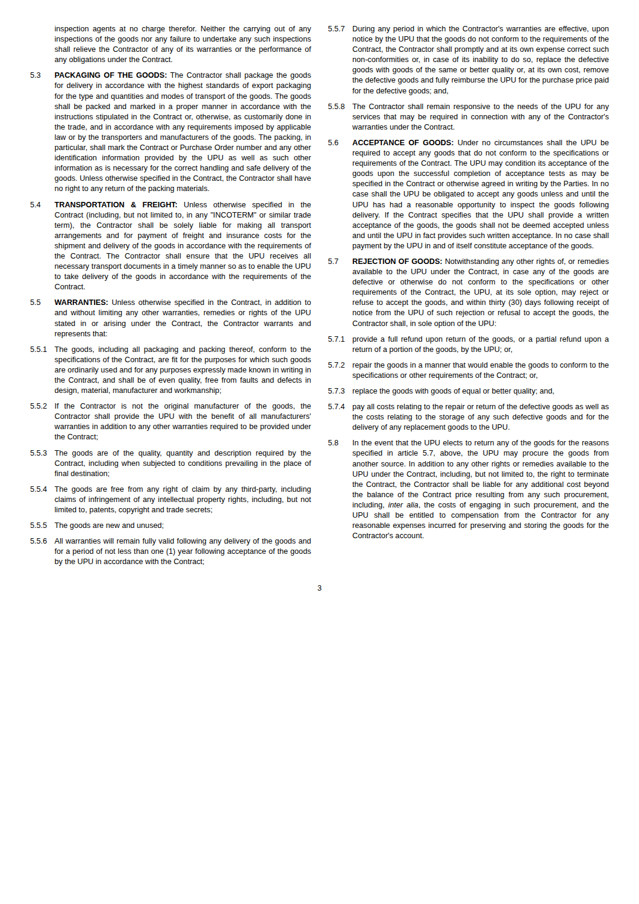inspection agents at no charge therefor. Neither the carrying out of any inspections of the goods nor any failure to undertake any such inspections shall relieve the Contractor of any of its warranties or the performance of any obligations under the Contract.
5.3
PACKAGING OF THE GOODS: The Contractor shall package the goods for delivery in accordance with the highest standards of export packaging for the type and quantities and modes of transport of the goods. The goods shall be packed and marked in a proper manner in accordance with the instructions stipulated in the Contract or, otherwise, as customarily done in the trade, and in accordance with any requirements imposed by applicable law or by the transporters and manufacturers of the goods. The packing, in particular, shall mark the Contract or Purchase Order number and any other identification information provided by the UPU as well as such other information as is necessary for the correct handling and safe delivery of the goods. Unless otherwise specified in the Contract, the Contractor shall have no right to any return of the packing materials.
5.4
TRANSPORTATION & FREIGHT: Unless otherwise specified in the Contract (including, but not limited to, in any "INCOTERM" or similar trade term), the Contractor shall be solely liable for making all transport arrangements and for payment of freight and insurance costs for the shipment and delivery of the goods in accordance with the requirements of the Contract. The Contractor shall ensure that the UPU receives all necessary transport documents in a timely manner so as to enable the UPU to take delivery of the goods in accordance with the requirements of the Contract.
5.5
WARRANTIES: Unless otherwise specified in the Contract, in addition to and without limiting any other warranties, remedies or rights of the UPU stated in or arising under the Contract, the Contractor warrants and represents that:
5.5.1
The goods, including all packaging and packing thereof, conform to the specifications of the Contract, are fit for the purposes for which such goods are ordinarily used and for any purposes expressly made known in writing in the Contract, and shall be of even quality, free from faults and defects in design, material, manufacturer and workmanship;
5.5.2
If the Contractor is not the original manufacturer of the goods, the Contractor shall provide the UPU with the benefit of all manufacturers' warranties in addition to any other warranties required to be provided under the Contract;
5.5.3
The goods are of the quality, quantity and description required by the Contract, including when subjected to conditions prevailing in the place of final destination;
5.5.4
The goods are free from any right of claim by any third-party, including claims of infringement of any intellectual property rights, including, but not limited to, patents, copyright and trade secrets;
5.5.5
The goods are new and unused;
5.5.6
All warranties will remain fully valid following any delivery of the goods and for a period of not less than one (1) year following acceptance of the goods by the UPU in accordance with the Contract;
5.5.7
During any period in which the Contractor's warranties are effective, upon notice by the UPU that the goods do not conform to the requirements of the Contract, the Contractor shall promptly and at its own expense correct such non-conformities or, in case of its inability to do so, replace the defective goods with goods of the same or better quality or, at its own cost, remove the defective goods and fully reimburse the UPU for the purchase price paid for the defective goods; and,
5.5.8
The Contractor shall remain responsive to the needs of the UPU for any services that may be required in connection with any of the Contractor's warranties under the Contract.
5.6
ACCEPTANCE OF GOODS: Under no circumstances shall the UPU be required to accept any goods that do not conform to the specifications or requirements of the Contract. The UPU may condition its acceptance of the goods upon the successful completion of acceptance tests as may be specified in the Contract or otherwise agreed in writing by the Parties. In no case shall the UPU be obligated to accept any goods unless and until the UPU has had a reasonable opportunity to inspect the goods following delivery. If the Contract specifies that the UPU shall provide a written acceptance of the goods, the goods shall not be deemed accepted unless and until the UPU in fact provides such written acceptance. In no case shall payment by the UPU in and of itself constitute acceptance of the goods.
5.7
REJECTION OF GOODS: Notwithstanding any other rights of, or remedies available to the UPU under the Contract, in case any of the goods are defective or otherwise do not conform to the specifications or other requirements of the Contract, the UPU, at its sole option, may reject or refuse to accept the goods, and within thirty (30) days following receipt of notice from the UPU of such rejection or refusal to accept the goods, the Contractor shall, in sole option of the UPU:
5.7.1
provide a full refund upon return of the goods, or a partial refund upon a return of a portion of the goods, by the UPU; or,
5.7.2
repair the goods in a manner that would enable the goods to conform to the specifications or other requirements of the Contract; or,
5.7.3
replace the goods with goods of equal or better quality; and,
5.7.4
pay all costs relating to the repair or return of the defective goods as well as the costs relating to the storage of any such defective goods and for the delivery of any replacement goods to the UPU.
5.8
In the event that the UPU elects to return any of the goods for the reasons specified in article 5.7, above, the UPU may procure the goods from another source. In addition to any other rights or remedies available to the UPU under the Contract, including, but not limited to, the right to terminate the Contract, the Contractor shall be liable for any additional cost beyond the balance of the Contract price resulting from any such procurement, including, inter alia, the costs of engaging in such procurement, and the UPU shall be entitled to compensation from the Contractor for any reasonable expenses incurred for preserving and storing the goods for the Contractor's account.
3